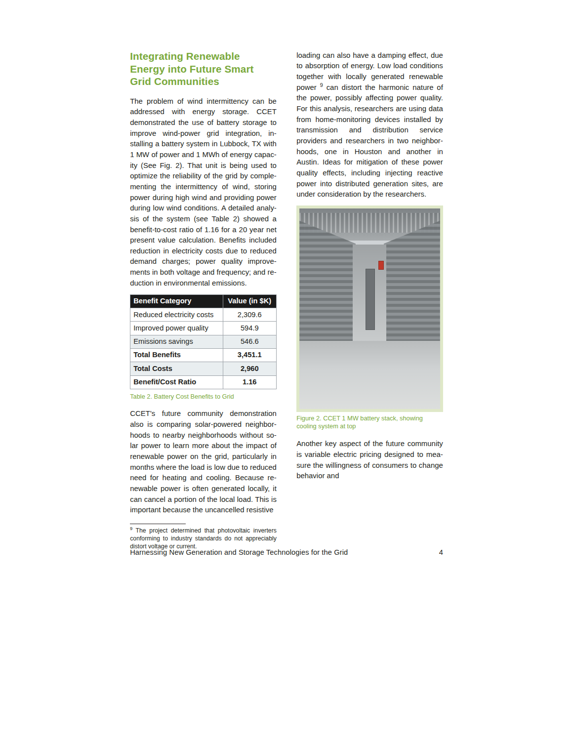Integrating Renewable Energy into Future Smart Grid Communities
The problem of wind intermittency can be addressed with energy storage. CCET demonstrated the use of battery storage to improve wind-power grid integration, installing a battery system in Lubbock, TX with 1 MW of power and 1 MWh of energy capacity (See Fig. 2). That unit is being used to optimize the reliability of the grid by complementing the intermittency of wind, storing power during high wind and providing power during low wind conditions. A detailed analysis of the system (see Table 2) showed a benefit-to-cost ratio of 1.16 for a 20 year net present value calculation. Benefits included reduction in electricity costs due to reduced demand charges; power quality improvements in both voltage and frequency; and reduction in environmental emissions.
| Benefit Category | Value (in $K) |
| --- | --- |
| Reduced electricity costs | 2,309.6 |
| Improved power quality | 594.9 |
| Emissions savings | 546.6 |
| Total Benefits | 3,451.1 |
| Total Costs | 2,960 |
| Benefit/Cost Ratio | 1.16 |
Table 2. Battery Cost Benefits to Grid
CCET’s future community demonstration also is comparing solar-powered neighborhoods to nearby neighborhoods without solar power to learn more about the impact of renewable power on the grid, particularly in months where the load is low due to reduced need for heating and cooling. Because renewable power is often generated locally, it can cancel a portion of the local load. This is important because the uncancelled resistive
9 The project determined that photovoltaic inverters conforming to industry standards do not appreciably distort voltage or current.
loading can also have a damping effect, due to absorption of energy. Low load conditions together with locally generated renewable power 9 can distort the harmonic nature of the power, possibly affecting power quality. For this analysis, researchers are using data from home-monitoring devices installed by transmission and distribution service providers and researchers in two neighborhoods, one in Houston and another in Austin. Ideas for mitigation of these power quality effects, including injecting reactive power into distributed generation sites, are under consideration by the researchers.
Figure 2. CCET 1 MW battery stack, showing cooling system at top
Another key aspect of the future community is variable electric pricing designed to measure the willingness of consumers to change behavior and
Harnessing New Generation and Storage Technologies for the Grid
4